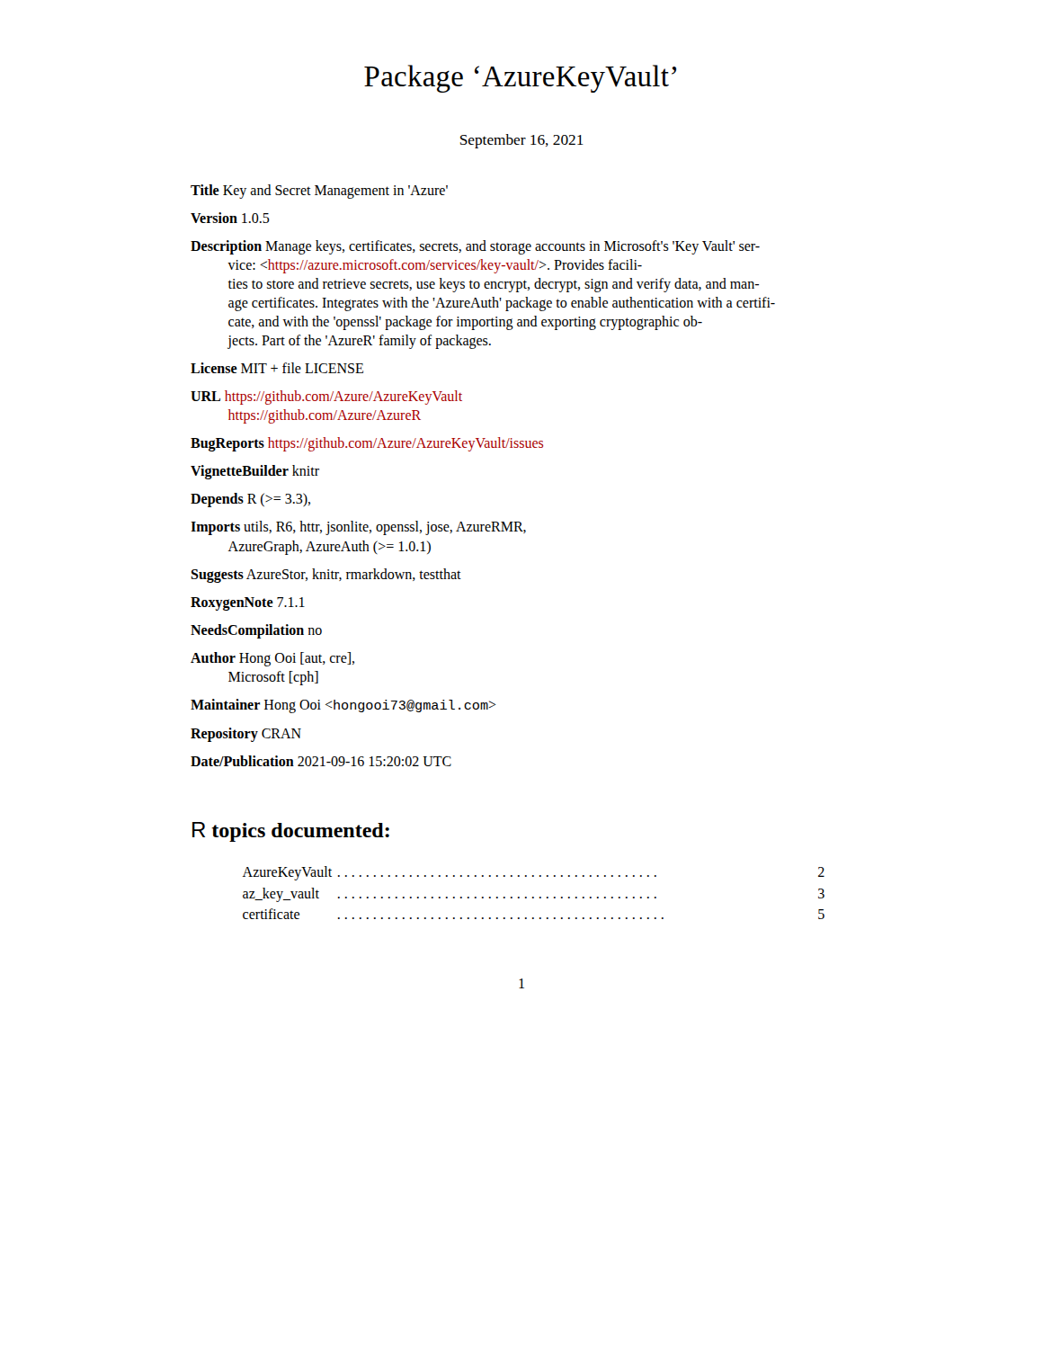Package ‘AzureKeyVault’
September 16, 2021
Title Key and Secret Management in 'Azure'
Version 1.0.5
Description Manage keys, certificates, secrets, and storage accounts in Microsoft's 'Key Vault' ser-
vice: <https://azure.microsoft.com/services/key-vault/>. Provides facili-
ties to store and retrieve secrets, use keys to encrypt, decrypt, sign and verify data, and man-
age certificates. Integrates with the 'AzureAuth' package to enable authentication with a certifi-
cate, and with the 'openssl' package for importing and exporting cryptographic ob-
jects. Part of the 'AzureR' family of packages.
License MIT + file LICENSE
URL https://github.com/Azure/AzureKeyVault
https://github.com/Azure/AzureR
BugReports https://github.com/Azure/AzureKeyVault/issues
VignetteBuilder knitr
Depends R (>= 3.3),
Imports utils, R6, httr, jsonlite, openssl, jose, AzureRMR,
AzureGraph, AzureAuth (>= 1.0.1)
Suggests AzureStor, knitr, rmarkdown, testthat
RoxygenNote 7.1.1
NeedsCompilation no
Author Hong Ooi [aut, cre],
Microsoft [cph]
Maintainer Hong Ooi <hongooi73@gmail.com>
Repository CRAN
Date/Publication 2021-09-16 15:20:02 UTC
R topics documented:
| AzureKeyVault | . . . . . . . . . . . . . . . . . . . . . . . . . . . . . . . . . . . . . . . . . . . . . | 2 |
| az_key_vault | . . . . . . . . . . . . . . . . . . . . . . . . . . . . . . . . . . . . . . . . . . . . . | 3 |
| certificate | . . . . . . . . . . . . . . . . . . . . . . . . . . . . . . . . . . . . . . . . . . . . . . | 5 |
1